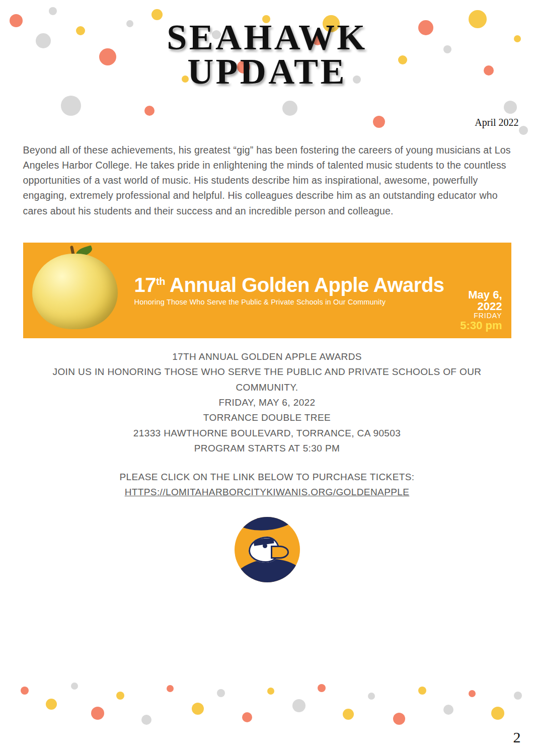Seahawk
Update
April 2022
Beyond all of these achievements, his greatest “gig” has been fostering the careers of young musicians at Los Angeles Harbor College. He takes pride in enlightening the minds of talented music students to the countless opportunities of a vast world of music. His students describe him as inspirational, awesome, powerfully engaging, extremely professional and helpful. His colleagues describe him as an outstanding educator who cares about his students and their success and an incredible person and colleague.
17th Annual Golden Apple Awards
Honoring Those Who Serve the Public & Private Schools in Our Community
May 6, 2022
FRIDAY
5:30 pm
17th Annual Golden Apple Awards
Join us in honoring those who serve the public and private schools of our community.
Friday, May 6, 2022
Torrance Double Tree
21333 Hawthorne Boulevard, Torrance, CA 90503
Program starts at 5:30 PM
Please click on the link below to purchase tickets:
https://lomitaharborcitykiwanis.org/goldenapple
2